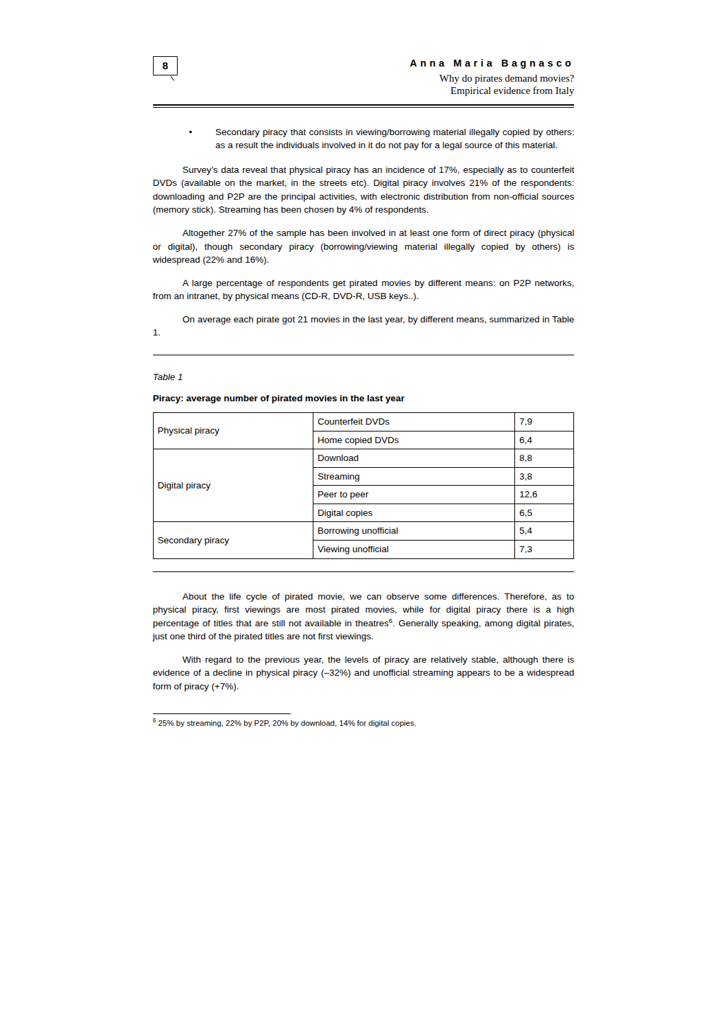8
Anna Maria Bagnasco
Why do pirates demand movies?
Empirical evidence from Italy
Secondary piracy that consists in viewing/borrowing material illegally copied by others: as a result the individuals involved in it do not pay for a legal source of this material.
Survey’s data reveal that physical piracy has an incidence of 17%, especially as to counterfeit DVDs (available on the market, in the streets etc). Digital piracy involves 21% of the respondents: downloading and P2P are the principal activities, with electronic distribution from non-official sources (memory stick). Streaming has been chosen by 4% of respondents.
Altogether 27% of the sample has been involved in at least one form of direct piracy (physical or digital), though secondary piracy (borrowing/viewing material illegally copied by others) is widespread (22% and 16%).
A large percentage of respondents get pirated movies by different means: on P2P networks, from an intranet, by physical means (CD-R, DVD-R, USB keys..).
On average each pirate got 21 movies in the last year, by different means, summarized in Table 1.
Table 1
Piracy: average number of pirated movies in the last year
| Physical piracy | Counterfeit DVDs | 7,9 |
| Home copied DVDs | 6,4 |
| Digital piracy | Download | 8,8 |
| Streaming | 3,8 |
| Peer to peer | 12,6 |
| Digital copies | 6,5 |
| Secondary piracy | Borrowing unofficial | 5,4 |
| Viewing unofficial | 7,3 |
About the life cycle of pirated movie, we can observe some differences. Therefore, as to physical piracy, first viewings are most pirated movies, while for digital piracy there is a high percentage of titles that are still not available in theatres6. Generally speaking, among digital pirates, just one third of the pirated titles are not first viewings.
With regard to the previous year, the levels of piracy are relatively stable, although there is evidence of a decline in physical piracy (–32%) and unofficial streaming appears to be a widespread form of piracy (+7%).
6 25% by streaming, 22% by P2P, 20% by download, 14% for digital copies.